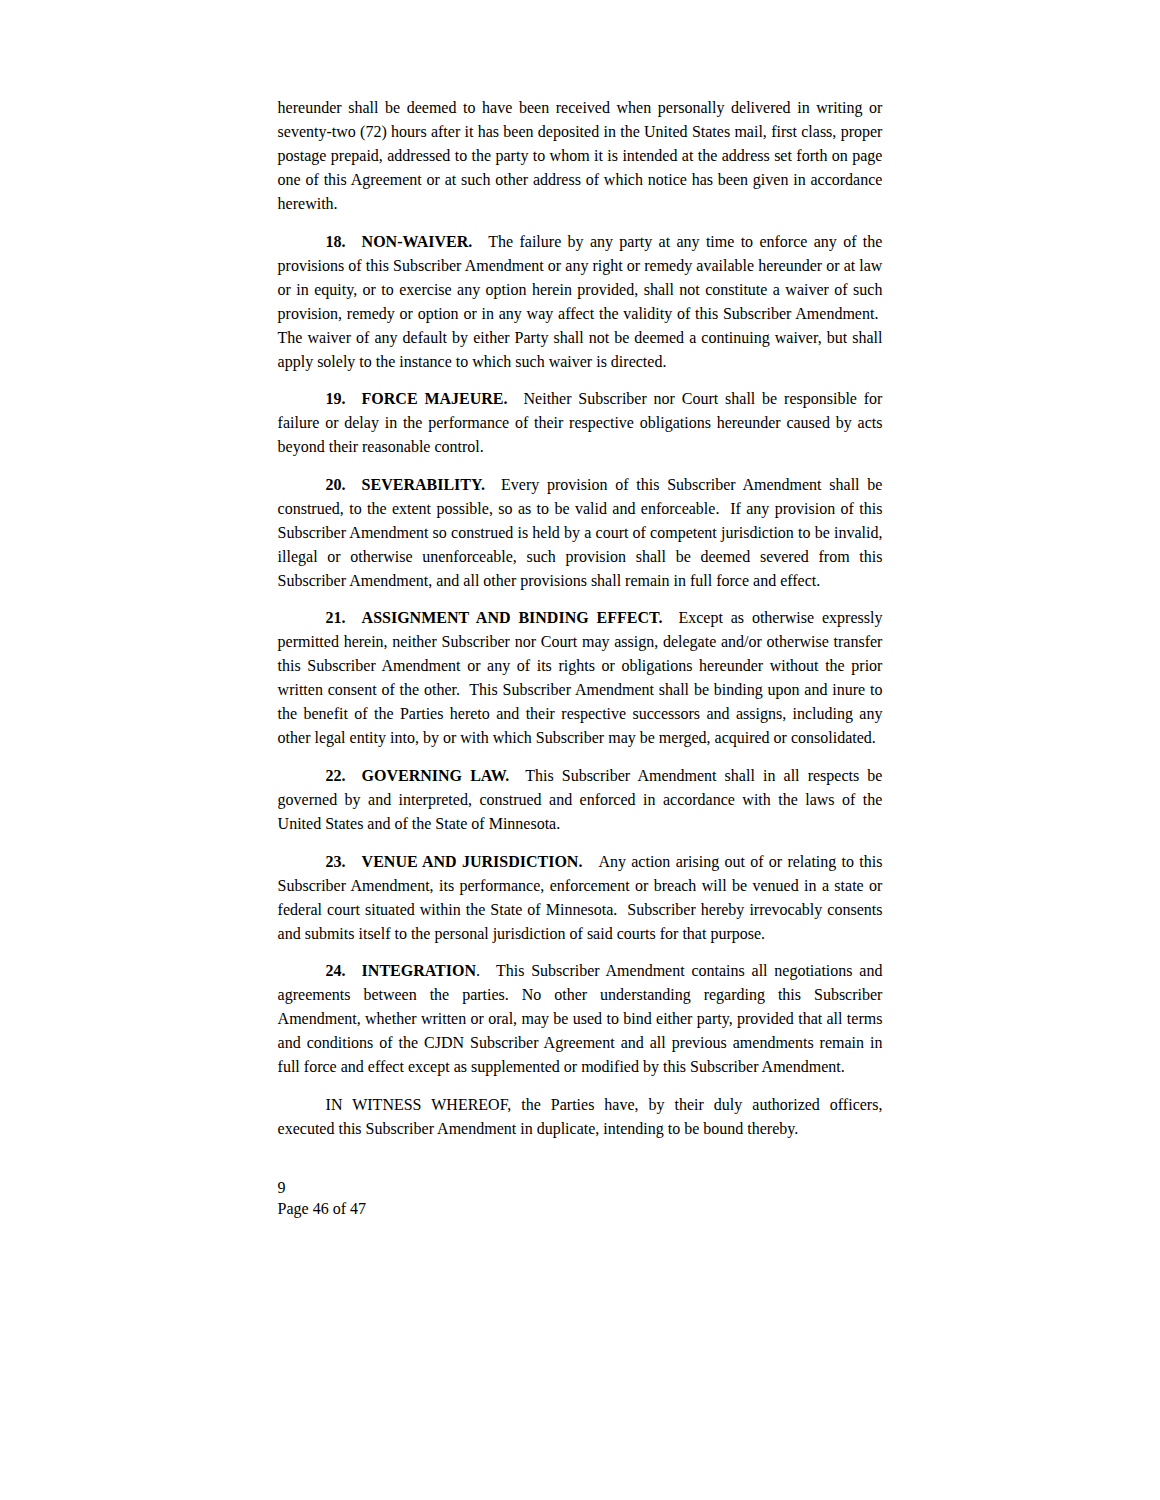hereunder shall be deemed to have been received when personally delivered in writing or seventy-two (72) hours after it has been deposited in the United States mail, first class, proper postage prepaid, addressed to the party to whom it is intended at the address set forth on page one of this Agreement or at such other address of which notice has been given in accordance herewith.
18. NON-WAIVER. The failure by any party at any time to enforce any of the provisions of this Subscriber Amendment or any right or remedy available hereunder or at law or in equity, or to exercise any option herein provided, shall not constitute a waiver of such provision, remedy or option or in any way affect the validity of this Subscriber Amendment. The waiver of any default by either Party shall not be deemed a continuing waiver, but shall apply solely to the instance to which such waiver is directed.
19. FORCE MAJEURE. Neither Subscriber nor Court shall be responsible for failure or delay in the performance of their respective obligations hereunder caused by acts beyond their reasonable control.
20. SEVERABILITY. Every provision of this Subscriber Amendment shall be construed, to the extent possible, so as to be valid and enforceable. If any provision of this Subscriber Amendment so construed is held by a court of competent jurisdiction to be invalid, illegal or otherwise unenforceable, such provision shall be deemed severed from this Subscriber Amendment, and all other provisions shall remain in full force and effect.
21. ASSIGNMENT AND BINDING EFFECT. Except as otherwise expressly permitted herein, neither Subscriber nor Court may assign, delegate and/or otherwise transfer this Subscriber Amendment or any of its rights or obligations hereunder without the prior written consent of the other. This Subscriber Amendment shall be binding upon and inure to the benefit of the Parties hereto and their respective successors and assigns, including any other legal entity into, by or with which Subscriber may be merged, acquired or consolidated.
22. GOVERNING LAW. This Subscriber Amendment shall in all respects be governed by and interpreted, construed and enforced in accordance with the laws of the United States and of the State of Minnesota.
23. VENUE AND JURISDICTION. Any action arising out of or relating to this Subscriber Amendment, its performance, enforcement or breach will be venued in a state or federal court situated within the State of Minnesota. Subscriber hereby irrevocably consents and submits itself to the personal jurisdiction of said courts for that purpose.
24. INTEGRATION. This Subscriber Amendment contains all negotiations and agreements between the parties. No other understanding regarding this Subscriber Amendment, whether written or oral, may be used to bind either party, provided that all terms and conditions of the CJDN Subscriber Agreement and all previous amendments remain in full force and effect except as supplemented or modified by this Subscriber Amendment.
IN WITNESS WHEREOF, the Parties have, by their duly authorized officers, executed this Subscriber Amendment in duplicate, intending to be bound thereby.
9
Page 46 of 47